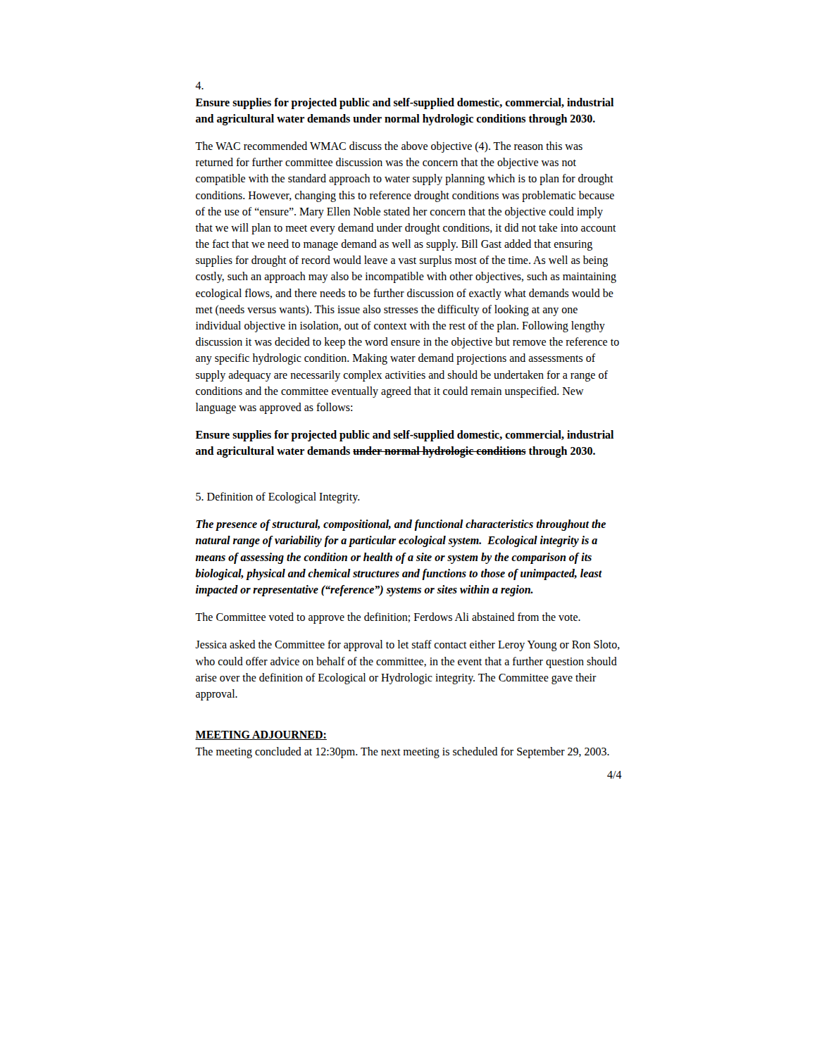4.
Ensure supplies for projected public and self-supplied domestic, commercial, industrial and agricultural water demands under normal hydrologic conditions through 2030.
The WAC recommended WMAC discuss the above objective (4). The reason this was returned for further committee discussion was the concern that the objective was not compatible with the standard approach to water supply planning which is to plan for drought conditions. However, changing this to reference drought conditions was problematic because of the use of “ensure”. Mary Ellen Noble stated her concern that the objective could imply that we will plan to meet every demand under drought conditions, it did not take into account the fact that we need to manage demand as well as supply. Bill Gast added that ensuring supplies for drought of record would leave a vast surplus most of the time. As well as being costly, such an approach may also be incompatible with other objectives, such as maintaining ecological flows, and there needs to be further discussion of exactly what demands would be met (needs versus wants). This issue also stresses the difficulty of looking at any one individual objective in isolation, out of context with the rest of the plan. Following lengthy discussion it was decided to keep the word ensure in the objective but remove the reference to any specific hydrologic condition. Making water demand projections and assessments of supply adequacy are necessarily complex activities and should be undertaken for a range of conditions and the committee eventually agreed that it could remain unspecified. New language was approved as follows:
Ensure supplies for projected public and self-supplied domestic, commercial, industrial and agricultural water demands under normal hydrologic conditions through 2030.
5. Definition of Ecological Integrity.
The presence of structural, compositional, and functional characteristics throughout the natural range of variability for a particular ecological system. Ecological integrity is a means of assessing the condition or health of a site or system by the comparison of its biological, physical and chemical structures and functions to those of unimpacted, least impacted or representative (“reference”) systems or sites within a region.
The Committee voted to approve the definition; Ferdows Ali abstained from the vote.
Jessica asked the Committee for approval to let staff contact either Leroy Young or Ron Sloto, who could offer advice on behalf of the committee, in the event that a further question should arise over the definition of Ecological or Hydrologic integrity. The Committee gave their approval.
MEETING ADJOURNED:
The meeting concluded at 12:30pm. The next meeting is scheduled for September 29, 2003.
4/4